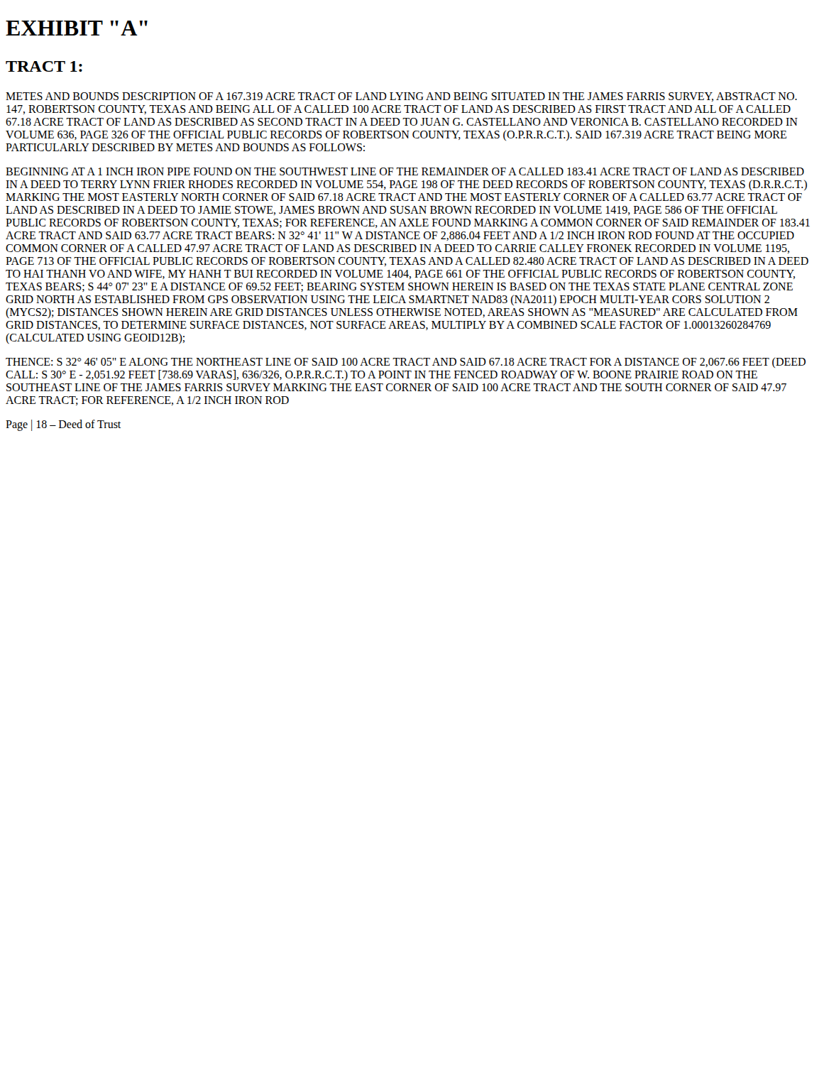EXHIBIT "A"
TRACT 1:
METES AND BOUNDS DESCRIPTION OF A 167.319 ACRE TRACT OF LAND LYING AND BEING SITUATED IN THE JAMES FARRIS SURVEY, ABSTRACT NO. 147, ROBERTSON COUNTY, TEXAS AND BEING ALL OF A CALLED 100 ACRE TRACT OF LAND AS DESCRIBED AS FIRST TRACT AND ALL OF A CALLED 67.18 ACRE TRACT OF LAND AS DESCRIBED AS SECOND TRACT IN A DEED TO JUAN G. CASTELLANO AND VERONICA B. CASTELLANO RECORDED IN VOLUME 636, PAGE 326 OF THE OFFICIAL PUBLIC RECORDS OF ROBERTSON COUNTY, TEXAS (O.P.R.R.C.T.). SAID 167.319 ACRE TRACT BEING MORE PARTICULARLY DESCRIBED BY METES AND BOUNDS AS FOLLOWS:
BEGINNING AT A 1 INCH IRON PIPE FOUND ON THE SOUTHWEST LINE OF THE REMAINDER OF A CALLED 183.41 ACRE TRACT OF LAND AS DESCRIBED IN A DEED TO TERRY LYNN FRIER RHODES RECORDED IN VOLUME 554, PAGE 198 OF THE DEED RECORDS OF ROBERTSON COUNTY, TEXAS (D.R.R.C.T.) MARKING THE MOST EASTERLY NORTH CORNER OF SAID 67.18 ACRE TRACT AND THE MOST EASTERLY CORNER OF A CALLED 63.77 ACRE TRACT OF LAND AS DESCRIBED IN A DEED TO JAMIE STOWE, JAMES BROWN AND SUSAN BROWN RECORDED IN VOLUME 1419, PAGE 586 OF THE OFFICIAL PUBLIC RECORDS OF ROBERTSON COUNTY, TEXAS; FOR REFERENCE, AN AXLE FOUND MARKING A COMMON CORNER OF SAID REMAINDER OF 183.41 ACRE TRACT AND SAID 63.77 ACRE TRACT BEARS: N 32° 41' 11" W A DISTANCE OF 2,886.04 FEET AND A 1/2 INCH IRON ROD FOUND AT THE OCCUPIED COMMON CORNER OF A CALLED 47.97 ACRE TRACT OF LAND AS DESCRIBED IN A DEED TO CARRIE CALLEY FRONEK RECORDED IN VOLUME 1195, PAGE 713 OF THE OFFICIAL PUBLIC RECORDS OF ROBERTSON COUNTY, TEXAS AND A CALLED 82.480 ACRE TRACT OF LAND AS DESCRIBED IN A DEED TO HAI THANH VO AND WIFE, MY HANH T BUI RECORDED IN VOLUME 1404, PAGE 661 OF THE OFFICIAL PUBLIC RECORDS OF ROBERTSON COUNTY, TEXAS BEARS; S 44° 07' 23" E A DISTANCE OF 69.52 FEET; BEARING SYSTEM SHOWN HEREIN IS BASED ON THE TEXAS STATE PLANE CENTRAL ZONE GRID NORTH AS ESTABLISHED FROM GPS OBSERVATION USING THE LEICA SMARTNET NAD83 (NA2011) EPOCH MULTI-YEAR CORS SOLUTION 2 (MYCS2); DISTANCES SHOWN HEREIN ARE GRID DISTANCES UNLESS OTHERWISE NOTED, AREAS SHOWN AS "MEASURED" ARE CALCULATED FROM GRID DISTANCES, TO DETERMINE SURFACE DISTANCES, NOT SURFACE AREAS, MULTIPLY BY A COMBINED SCALE FACTOR OF 1.00013260284769 (CALCULATED USING GEOID12B);
THENCE: S 32° 46' 05" E ALONG THE NORTHEAST LINE OF SAID 100 ACRE TRACT AND SAID 67.18 ACRE TRACT FOR A DISTANCE OF 2,067.66 FEET (DEED CALL: S 30° E - 2,051.92 FEET [738.69 VARAS], 636/326, O.P.R.R.C.T.) TO A POINT IN THE FENCED ROADWAY OF W. BOONE PRAIRIE ROAD ON THE SOUTHEAST LINE OF THE JAMES FARRIS SURVEY MARKING THE EAST CORNER OF SAID 100 ACRE TRACT AND THE SOUTH CORNER OF SAID 47.97 ACRE TRACT; FOR REFERENCE, A 1/2 INCH IRON ROD
Page | 18 – Deed of Trust